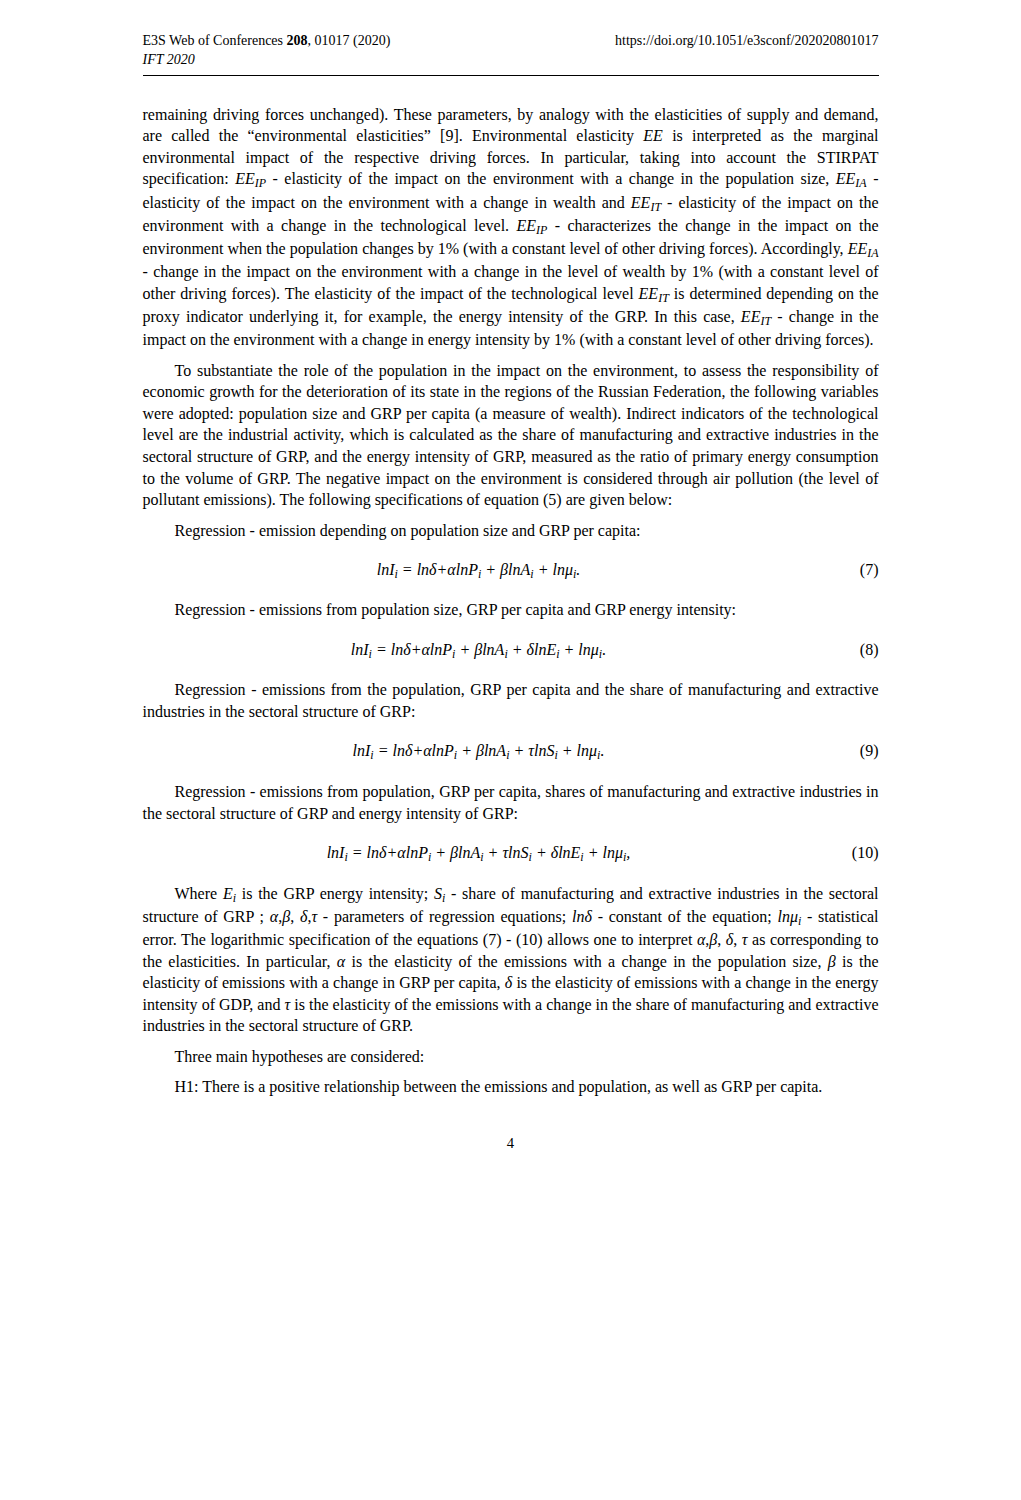E3S Web of Conferences 208, 01017 (2020)
IFT 2020
https://doi.org/10.1051/e3sconf/202020801017
remaining driving forces unchanged). These parameters, by analogy with the elasticities of supply and demand, are called the “environmental elasticities” [9]. Environmental elasticity EE is interpreted as the marginal environmental impact of the respective driving forces. In particular, taking into account the STIRPAT specification: EEIP - elasticity of the impact on the environment with a change in the population size, EEIA - elasticity of the impact on the environment with a change in wealth and EEIT - elasticity of the impact on the environment with a change in the technological level. EEIP - characterizes the change in the impact on the environment when the population changes by 1% (with a constant level of other driving forces). Accordingly, EEIA - change in the impact on the environment with a change in the level of wealth by 1% (with a constant level of other driving forces). The elasticity of the impact of the technological level EEIT is determined depending on the proxy indicator underlying it, for example, the energy intensity of the GRP. In this case, EEIT - change in the impact on the environment with a change in energy intensity by 1% (with a constant level of other driving forces).
To substantiate the role of the population in the impact on the environment, to assess the responsibility of economic growth for the deterioration of its state in the regions of the Russian Federation, the following variables were adopted: population size and GRP per capita (a measure of wealth). Indirect indicators of the technological level are the industrial activity, which is calculated as the share of manufacturing and extractive industries in the sectoral structure of GRP, and the energy intensity of GRP, measured as the ratio of primary energy consumption to the volume of GRP. The negative impact on the environment is considered through air pollution (the level of pollutant emissions). The following specifications of equation (5) are given below:
Regression - emission depending on population size and GRP per capita:
lnIi = lnδ+αlnPi + βlnAi + lnμi. (7)
Regression - emissions from population size, GRP per capita and GRP energy intensity:
lnIi = lnδ+αlnPi + βlnAi + δlnEi + lnμi. (8)
Regression - emissions from the population, GRP per capita and the share of manufacturing and extractive industries in the sectoral structure of GRP:
lnIi = lnδ+αlnPi + βlnAi + τlnSi + lnμi. (9)
Regression - emissions from population, GRP per capita, shares of manufacturing and extractive industries in the sectoral structure of GRP and energy intensity of GRP:
lnIi = lnδ+αlnPi + βlnAi + τlnSi + δlnEi + lnμi, (10)
Where Ei is the GRP energy intensity; Si - share of manufacturing and extractive industries in the sectoral structure of GRP ; α,β, δ,τ - parameters of regression equations; lnδ - constant of the equation; lnμi - statistical error. The logarithmic specification of the equations (7) - (10) allows one to interpret α,β, δ, τ as corresponding to the elasticities. In particular, α is the elasticity of the emissions with a change in the population size, β is the elasticity of emissions with a change in GRP per capita, δ is the elasticity of emissions with a change in the energy intensity of GDP, and τ is the elasticity of the emissions with a change in the share of manufacturing and extractive industries in the sectoral structure of GRP.
Three main hypotheses are considered:
H1: There is a positive relationship between the emissions and population, as well as GRP per capita.
4